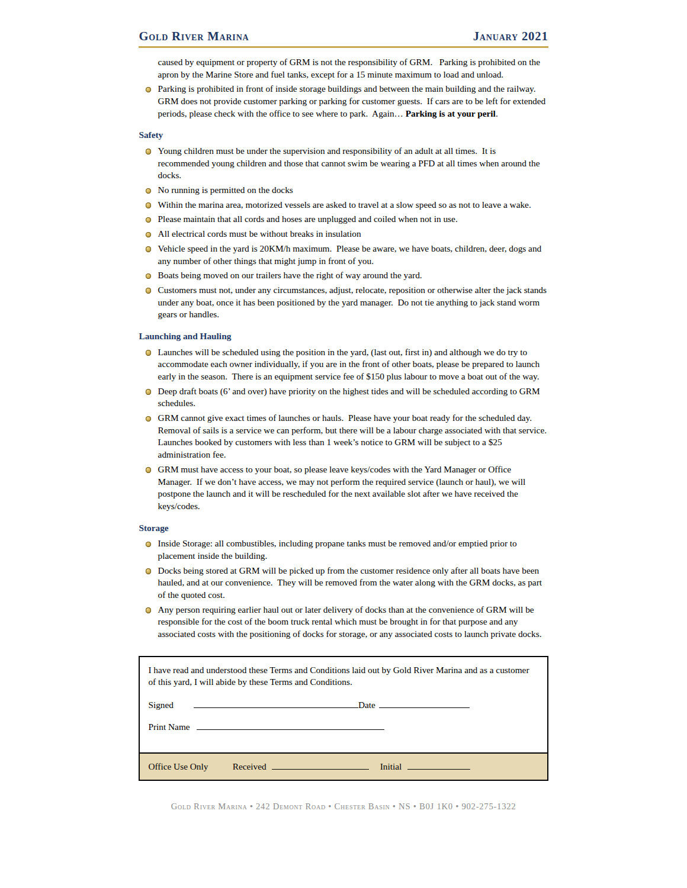Gold River Marina January 2021
caused by equipment or property of GRM is not the responsibility of GRM. Parking is prohibited on the apron by the Marine Store and fuel tanks, except for a 15 minute maximum to load and unload.
Parking is prohibited in front of inside storage buildings and between the main building and the railway. GRM does not provide customer parking or parking for customer guests. If cars are to be left for extended periods, please check with the office to see where to park. Again… Parking is at your peril.
Safety
Young children must be under the supervision and responsibility of an adult at all times. It is recommended young children and those that cannot swim be wearing a PFD at all times when around the docks.
No running is permitted on the docks
Within the marina area, motorized vessels are asked to travel at a slow speed so as not to leave a wake.
Please maintain that all cords and hoses are unplugged and coiled when not in use.
All electrical cords must be without breaks in insulation
Vehicle speed in the yard is 20KM/h maximum. Please be aware, we have boats, children, deer, dogs and any number of other things that might jump in front of you.
Boats being moved on our trailers have the right of way around the yard.
Customers must not, under any circumstances, adjust, relocate, reposition or otherwise alter the jack stands under any boat, once it has been positioned by the yard manager. Do not tie anything to jack stand worm gears or handles.
Launching and Hauling
Launches will be scheduled using the position in the yard, (last out, first in) and although we do try to accommodate each owner individually, if you are in the front of other boats, please be prepared to launch early in the season. There is an equipment service fee of $150 plus labour to move a boat out of the way.
Deep draft boats (6’ and over) have priority on the highest tides and will be scheduled according to GRM schedules.
GRM cannot give exact times of launches or hauls. Please have your boat ready for the scheduled day. Removal of sails is a service we can perform, but there will be a labour charge associated with that service. Launches booked by customers with less than 1 week’s notice to GRM will be subject to a $25 administration fee.
GRM must have access to your boat, so please leave keys/codes with the Yard Manager or Office Manager. If we don’t have access, we may not perform the required service (launch or haul), we will postpone the launch and it will be rescheduled for the next available slot after we have received the keys/codes.
Storage
Inside Storage: all combustibles, including propane tanks must be removed and/or emptied prior to placement inside the building.
Docks being stored at GRM will be picked up from the customer residence only after all boats have been hauled, and at our convenience. They will be removed from the water along with the GRM docks, as part of the quoted cost.
Any person requiring earlier haul out or later delivery of docks than at the convenience of GRM will be responsible for the cost of the boom truck rental which must be brought in for that purpose and any associated costs with the positioning of docks for storage, or any associated costs to launch private docks.
I have read and understood these Terms and Conditions laid out by Gold River Marina and as a customer of this yard, I will abide by these Terms and Conditions.
Signed Date
Print Name
Office Use Only Received Initial
Gold River Marina • 242 Demont Road • Chester Basin • NS • B0J 1K0 • 902-275-1322